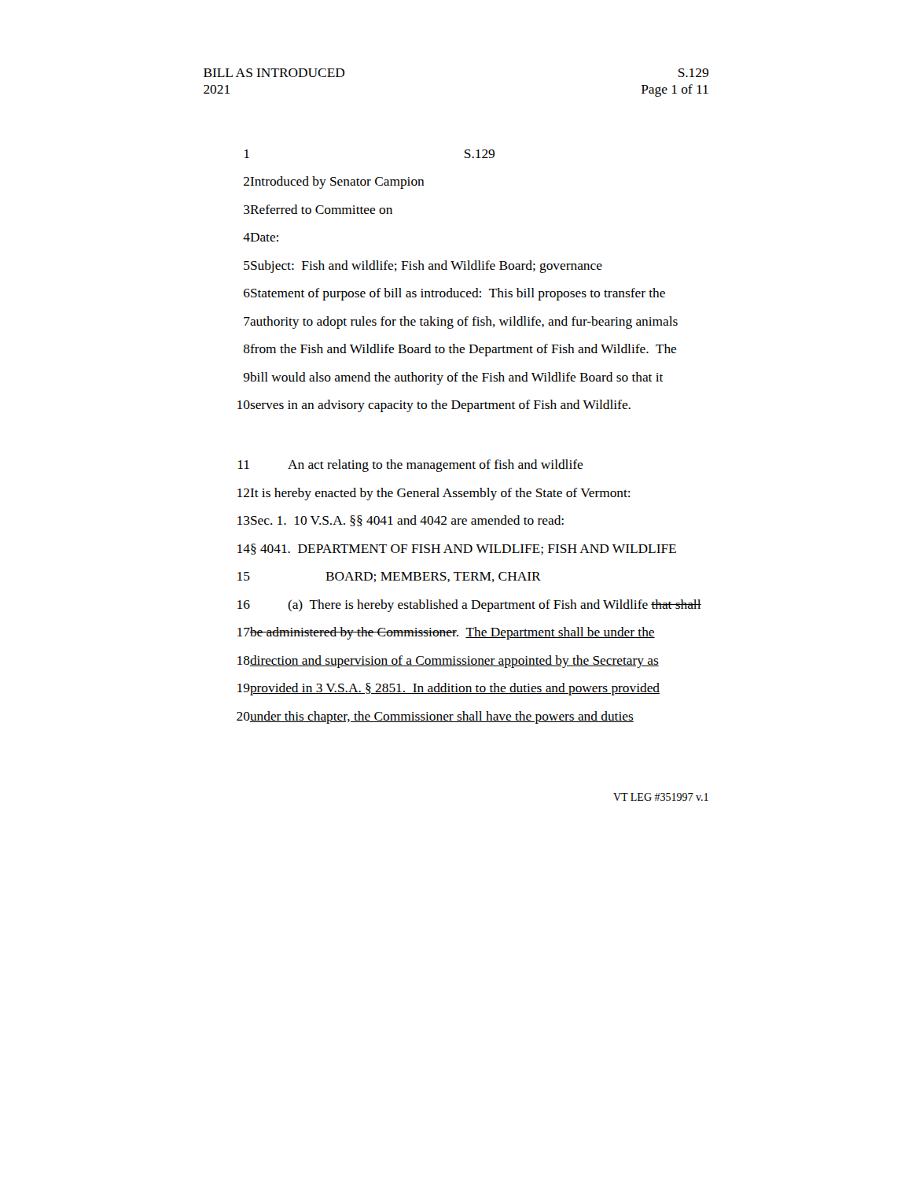BILL AS INTRODUCED
2021
S.129
Page 1 of 11
| 1 | S.129 |
| 2 | Introduced by Senator Campion |
| 3 | Referred to Committee on |
| 4 | Date: |
| 5 | Subject: Fish and wildlife; Fish and Wildlife Board; governance |
| 6 | Statement of purpose of bill as introduced: This bill proposes to transfer the |
| 7 | authority to adopt rules for the taking of fish, wildlife, and fur-bearing animals |
| 8 | from the Fish and Wildlife Board to the Department of Fish and Wildlife. The |
| 9 | bill would also amend the authority of the Fish and Wildlife Board so that it |
| 10 | serves in an advisory capacity to the Department of Fish and Wildlife. |
| 11 | An act relating to the management of fish and wildlife |
| 12 | It is hereby enacted by the General Assembly of the State of Vermont: |
| 13 | Sec. 1. 10 V.S.A. §§ 4041 and 4042 are amended to read: |
| 14 | § 4041. DEPARTMENT OF FISH AND WILDLIFE; FISH AND WILDLIFE |
| 15 | BOARD; MEMBERS, TERM, CHAIR |
| 16 | (a) There is hereby established a Department of Fish and Wildlife that shall |
| 17 | be administered by the Commissioner . The Department shall be under the |
| 18 | direction and supervision of a Commissioner appointed by the Secretary as |
| 19 | provided in 3 V.S.A. § 2851. In addition to the duties and powers provided |
| 20 | under this chapter, the Commissioner shall have the powers and duties |
VT LEG #351997 v.1